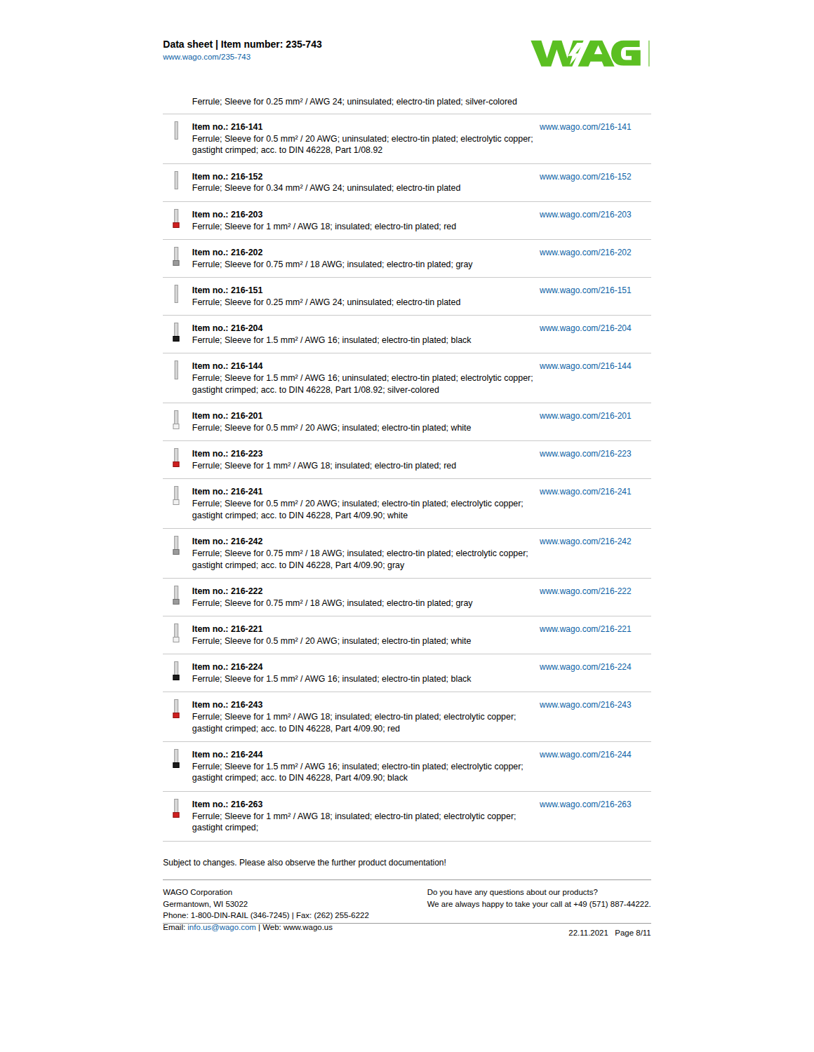Data sheet | Item number: 235-743
www.wago.com/235-743
Ferrule; Sleeve for 0.25 mm² / AWG 24; uninsulated; electro-tin plated; silver-colored
| | Item no.: 216-141 Ferrule; Sleeve for 0.5 mm² / 20 AWG; uninsulated; electro-tin plated; electrolytic copper; gastight crimped; acc. to DIN 46228, Part 1/08.92 | www.wago.com/216-141 |
| | Item no.: 216-152 Ferrule; Sleeve for 0.34 mm² / AWG 24; uninsulated; electro-tin plated | www.wago.com/216-152 |
| | Item no.: 216-203 Ferrule; Sleeve for 1 mm² / AWG 18; insulated; electro-tin plated; red | www.wago.com/216-203 |
| | Item no.: 216-202 Ferrule; Sleeve for 0.75 mm² / 18 AWG; insulated; electro-tin plated; gray | www.wago.com/216-202 |
| | Item no.: 216-151 Ferrule; Sleeve for 0.25 mm² / AWG 24; uninsulated; electro-tin plated | www.wago.com/216-151 |
| | Item no.: 216-204 Ferrule; Sleeve for 1.5 mm² / AWG 16; insulated; electro-tin plated; black | www.wago.com/216-204 |
| | Item no.: 216-144 Ferrule; Sleeve for 1.5 mm² / AWG 16; uninsulated; electro-tin plated; electrolytic copper; gastight crimped; acc. to DIN 46228, Part 1/08.92; silver-colored | www.wago.com/216-144 |
| | Item no.: 216-201 Ferrule; Sleeve for 0.5 mm² / 20 AWG; insulated; electro-tin plated; white | www.wago.com/216-201 |
| | Item no.: 216-223 Ferrule; Sleeve for 1 mm² / AWG 18; insulated; electro-tin plated; red | www.wago.com/216-223 |
| | Item no.: 216-241 Ferrule; Sleeve for 0.5 mm² / 20 AWG; insulated; electro-tin plated; electrolytic copper; gastight crimped; acc. to DIN 46228, Part 4/09.90; white | www.wago.com/216-241 |
| | Item no.: 216-242 Ferrule; Sleeve for 0.75 mm² / 18 AWG; insulated; electro-tin plated; electrolytic copper; gastight crimped; acc. to DIN 46228, Part 4/09.90; gray | www.wago.com/216-242 |
| | Item no.: 216-222 Ferrule; Sleeve for 0.75 mm² / 18 AWG; insulated; electro-tin plated; gray | www.wago.com/216-222 |
| | Item no.: 216-221 Ferrule; Sleeve for 0.5 mm² / 20 AWG; insulated; electro-tin plated; white | www.wago.com/216-221 |
| | Item no.: 216-224 Ferrule; Sleeve for 1.5 mm² / AWG 16; insulated; electro-tin plated; black | www.wago.com/216-224 |
| | Item no.: 216-243 Ferrule; Sleeve for 1 mm² / AWG 18; insulated; electro-tin plated; electrolytic copper; gastight crimped; acc. to DIN 46228, Part 4/09.90; red | www.wago.com/216-243 |
| | Item no.: 216-244 Ferrule; Sleeve for 1.5 mm² / AWG 16; insulated; electro-tin plated; electrolytic copper; gastight crimped; acc. to DIN 46228, Part 4/09.90; black | www.wago.com/216-244 |
| | Item no.: 216-263 Ferrule; Sleeve for 1 mm² / AWG 18; insulated; electro-tin plated; electrolytic copper; gastight crimped; | www.wago.com/216-263 |
Subject to changes. Please also observe the further product documentation!
WAGO Corporation
Germantown, WI 53022
Phone: 1-800-DIN-RAIL (346-7245) | Fax: (262) 255-6222
Email: info.us@wago.com | Web: www.wago.us
Do you have any questions about our products?
We are always happy to take your call at +49 (571) 887-44222.
22.11.2021 Page 8/11